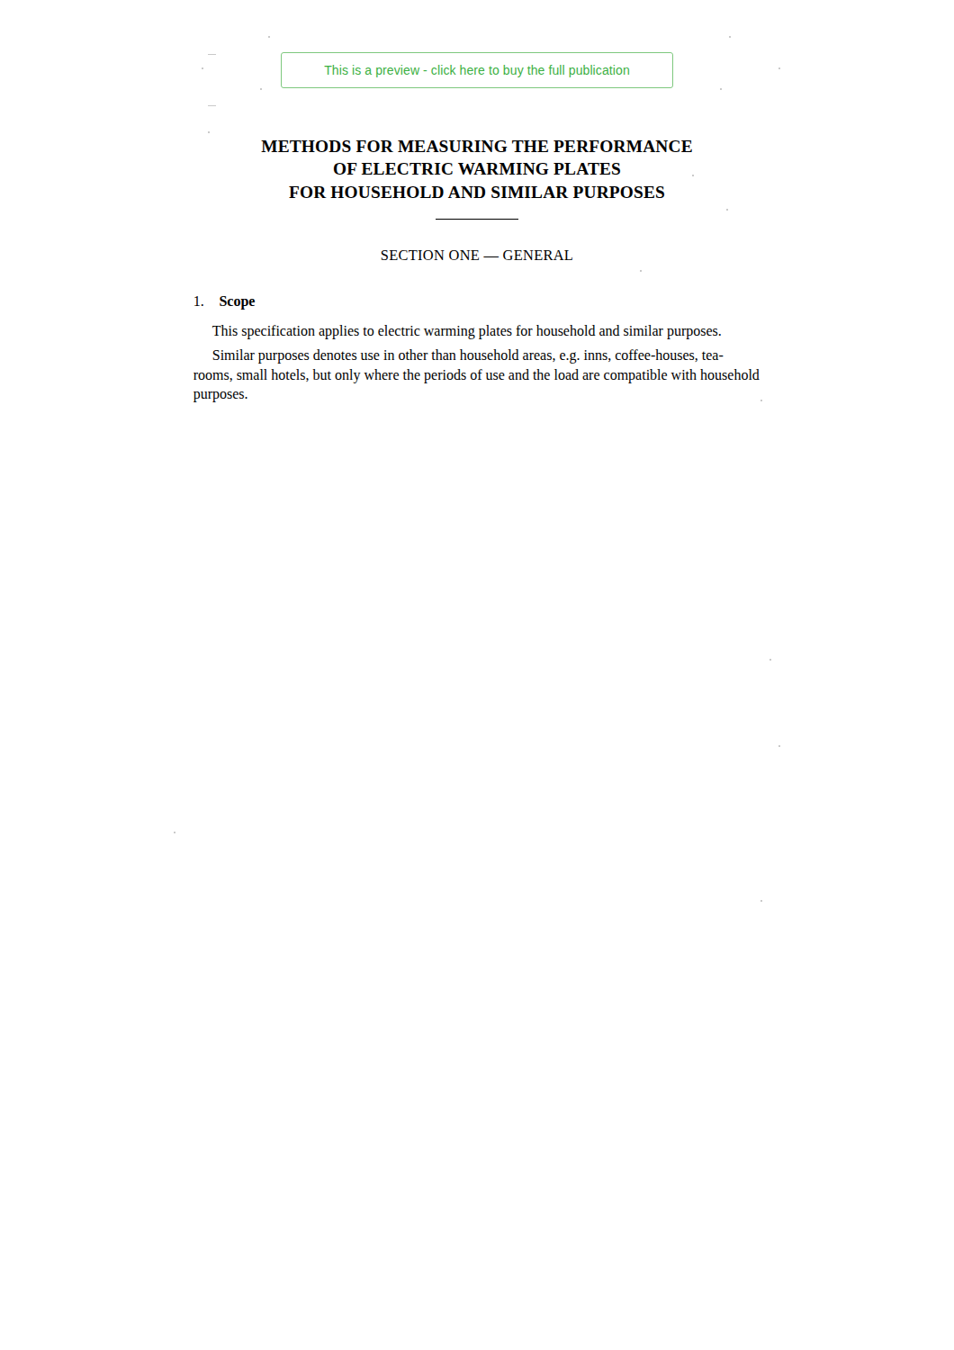This is a preview - click here to buy the full publication
METHODS FOR MEASURING THE PERFORMANCE OF ELECTRIC WARMING PLATES FOR HOUSEHOLD AND SIMILAR PURPOSES
SECTION ONE — GENERAL
1. Scope
This specification applies to electric warming plates for household and similar purposes.
Similar purposes denotes use in other than household areas, e.g. inns, coffee-houses, tea-rooms, small hotels, but only where the periods of use and the load are compatible with household purposes.